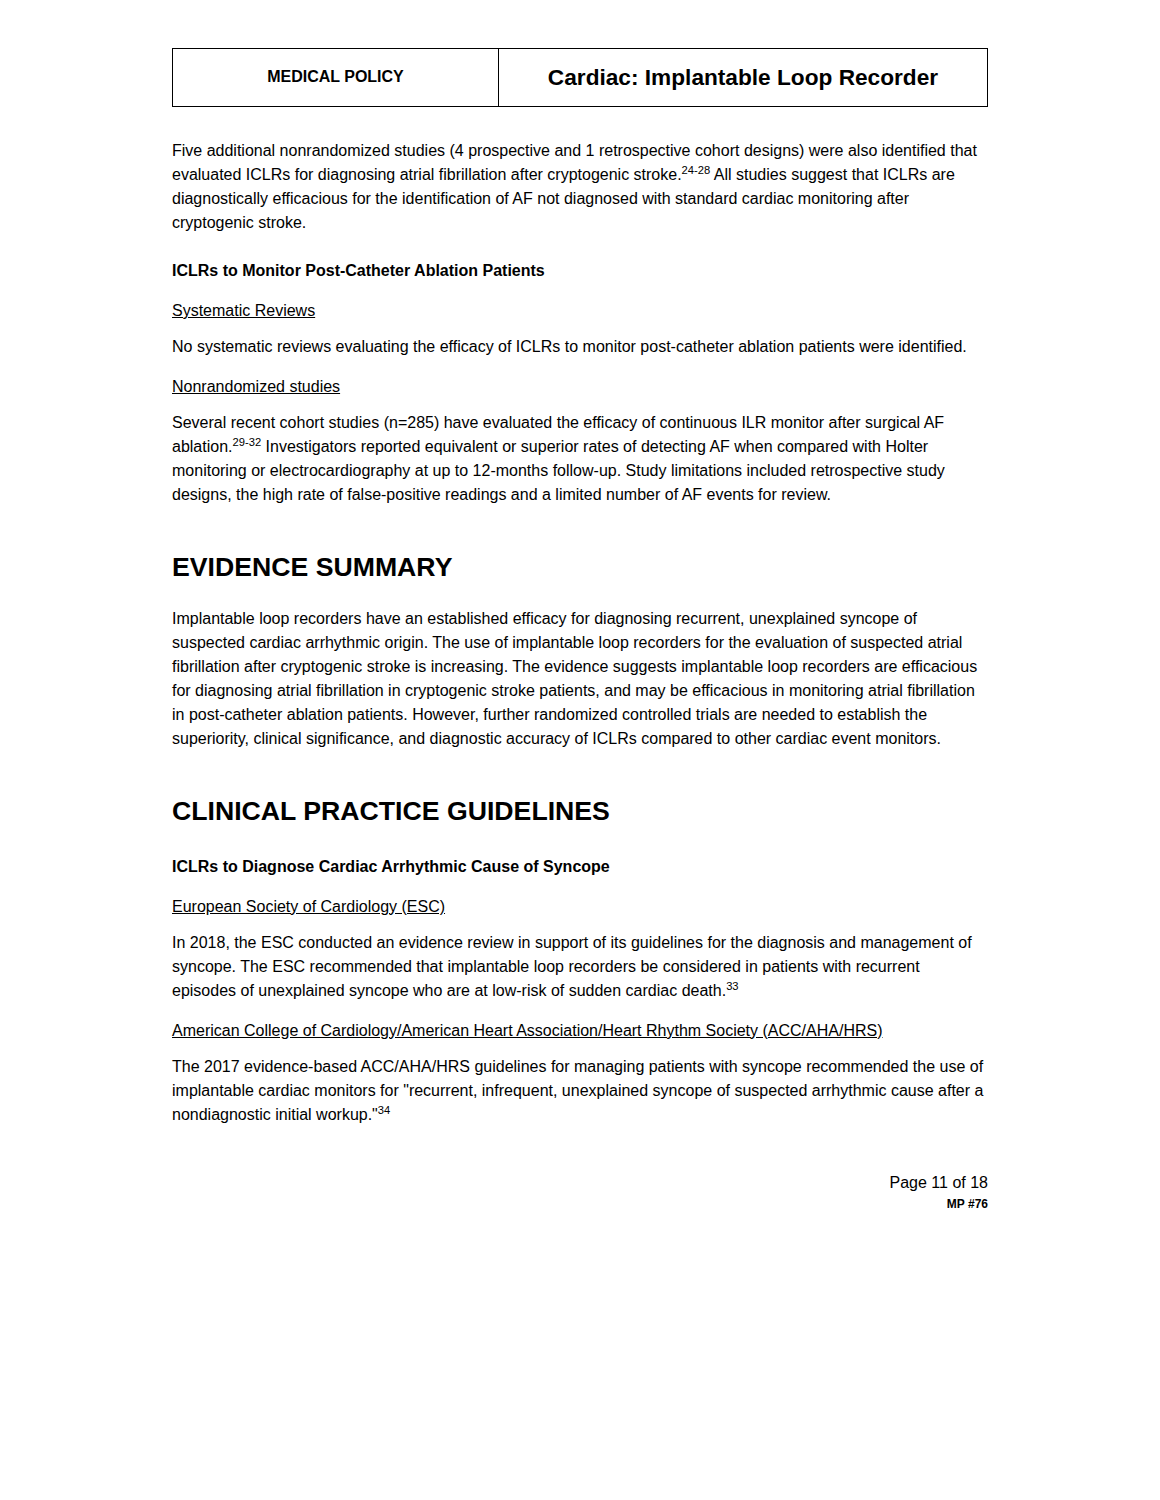| MEDICAL POLICY | Cardiac: Implantable Loop Recorder |
Five additional nonrandomized studies (4 prospective and 1 retrospective cohort designs) were also identified that evaluated ICLRs for diagnosing atrial fibrillation after cryptogenic stroke.24-28 All studies suggest that ICLRs are diagnostically efficacious for the identification of AF not diagnosed with standard cardiac monitoring after cryptogenic stroke.
ICLRs to Monitor Post-Catheter Ablation Patients
Systematic Reviews
No systematic reviews evaluating the efficacy of ICLRs to monitor post-catheter ablation patients were identified.
Nonrandomized studies
Several recent cohort studies (n=285) have evaluated the efficacy of continuous ILR monitor after surgical AF ablation.29-32 Investigators reported equivalent or superior rates of detecting AF when compared with Holter monitoring or electrocardiography at up to 12-months follow-up. Study limitations included retrospective study designs, the high rate of false-positive readings and a limited number of AF events for review.
EVIDENCE SUMMARY
Implantable loop recorders have an established efficacy for diagnosing recurrent, unexplained syncope of suspected cardiac arrhythmic origin. The use of implantable loop recorders for the evaluation of suspected atrial fibrillation after cryptogenic stroke is increasing. The evidence suggests implantable loop recorders are efficacious for diagnosing atrial fibrillation in cryptogenic stroke patients, and may be efficacious in monitoring atrial fibrillation in post-catheter ablation patients. However, further randomized controlled trials are needed to establish the superiority, clinical significance, and diagnostic accuracy of ICLRs compared to other cardiac event monitors.
CLINICAL PRACTICE GUIDELINES
ICLRs to Diagnose Cardiac Arrhythmic Cause of Syncope
European Society of Cardiology (ESC)
In 2018, the ESC conducted an evidence review in support of its guidelines for the diagnosis and management of syncope. The ESC recommended that implantable loop recorders be considered in patients with recurrent episodes of unexplained syncope who are at low-risk of sudden cardiac death.33
American College of Cardiology/American Heart Association/Heart Rhythm Society (ACC/AHA/HRS)
The 2017 evidence-based ACC/AHA/HRS guidelines for managing patients with syncope recommended the use of implantable cardiac monitors for "recurrent, infrequent, unexplained syncope of suspected arrhythmic cause after a nondiagnostic initial workup."34
Page 11 of 18
MP #76